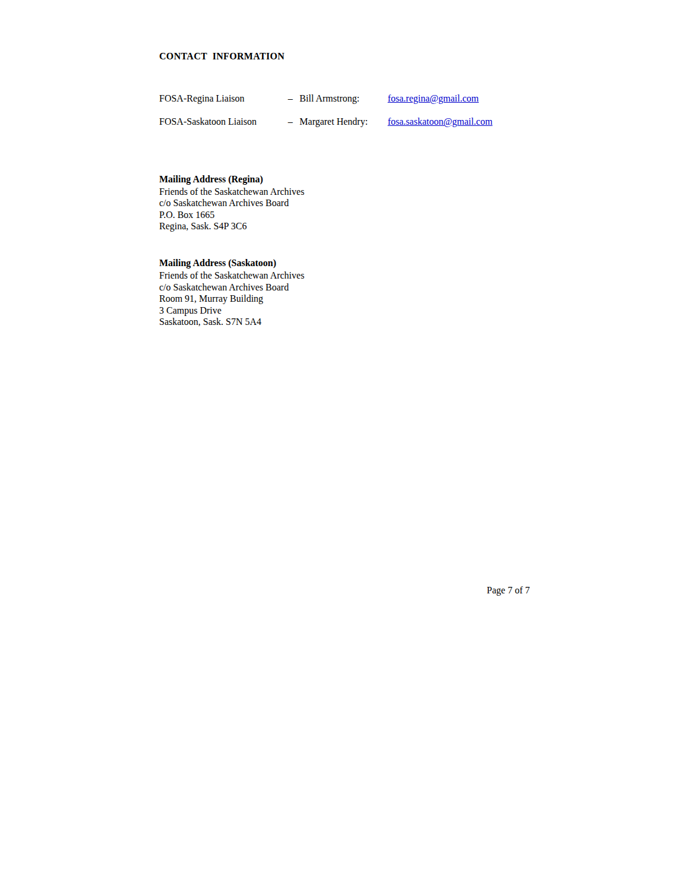CONTACT INFORMATION
| FOSA-Regina Liaison | – | Bill Armstrong: | fosa.regina@gmail.com |
| FOSA-Saskatoon Liaison | – | Margaret Hendry: | fosa.saskatoon@gmail.com |
Mailing Address (Regina)
Friends of the Saskatchewan Archives
c/o Saskatchewan Archives Board
P.O. Box 1665
Regina, Sask. S4P 3C6
Mailing Address (Saskatoon)
Friends of the Saskatchewan Archives
c/o Saskatchewan Archives Board
Room 91, Murray Building
3 Campus Drive
Saskatoon, Sask. S7N 5A4
Page 7 of 7